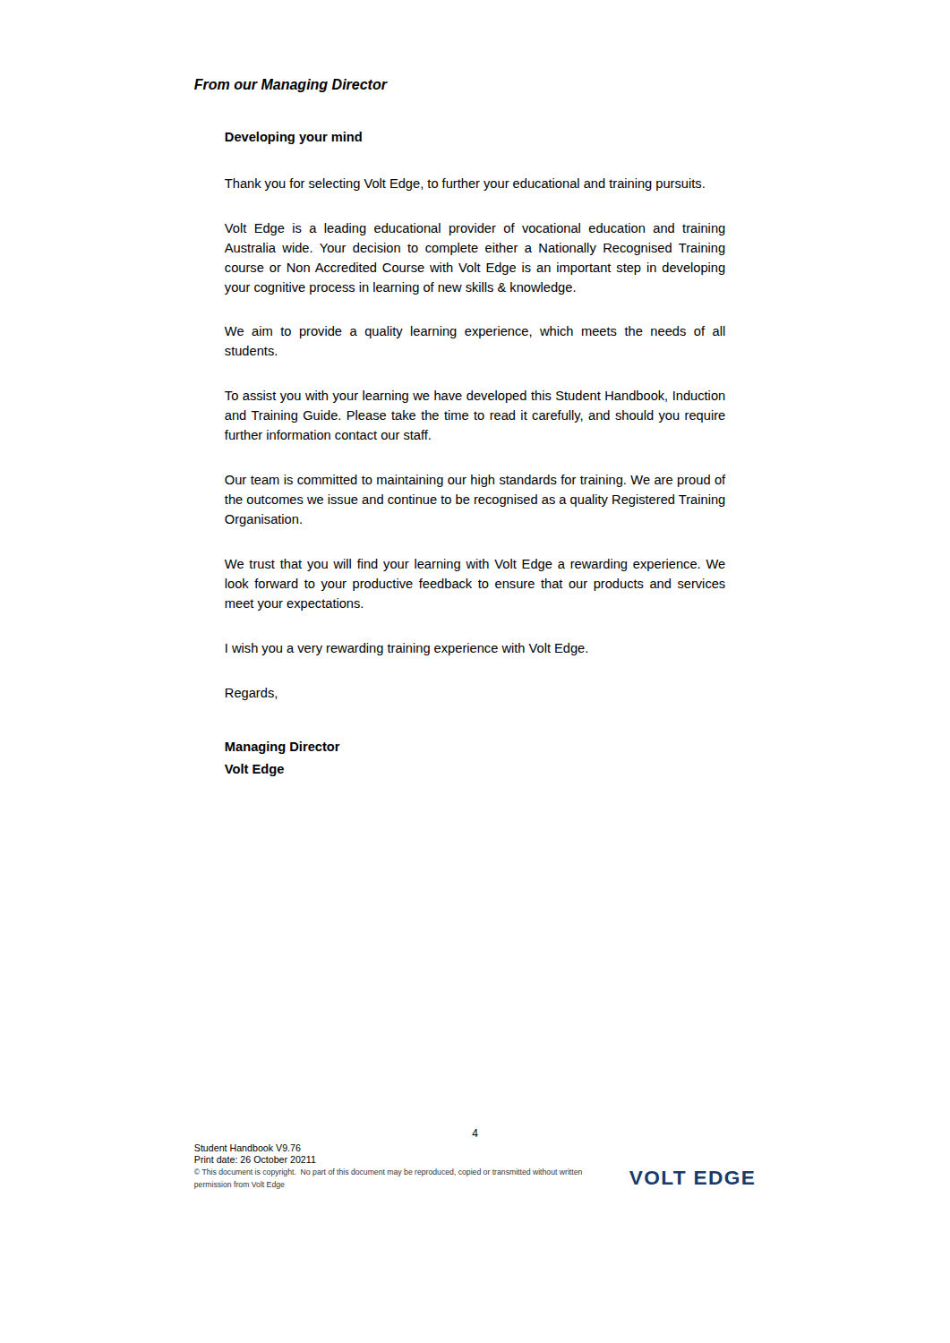From our Managing Director
Developing your mind
Thank you for selecting Volt Edge, to further your educational and training pursuits.
Volt Edge is a leading educational provider of vocational education and training Australia wide. Your decision to complete either a Nationally Recognised Training course or Non Accredited Course with Volt Edge is an important step in developing your cognitive process in learning of new skills & knowledge.
We aim to provide a quality learning experience, which meets the needs of all students.
To assist you with your learning we have developed this Student Handbook, Induction and Training Guide. Please take the time to read it carefully, and should you require further information contact our staff.
Our team is committed to maintaining our high standards for training. We are proud of the outcomes we issue and continue to be recognised as a quality Registered Training Organisation.
We trust that you will find your learning with Volt Edge a rewarding experience. We look forward to your productive feedback to ensure that our products and services meet your expectations.
I wish you a very rewarding training experience with Volt Edge.
Regards,
Managing Director
Volt Edge
4
Student Handbook V9.76
Print date: 26 October 20211
© This document is copyright. No part of this document may be reproduced, copied or transmitted without written permission from Volt Edge
VOLT EDGE